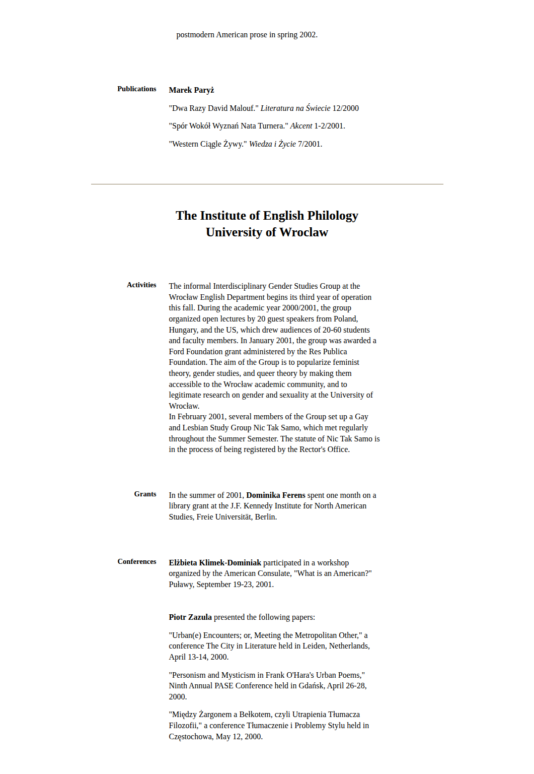postmodern American prose in spring 2002.
Publications
Marek Paryż
"Dwa Razy David Malouf." Literatura na Świecie 12/2000
"Spór Wokół Wyznań Nata Turnera." Akcent 1-2/2001.
"Western Ciągle Żywy." Wiedza i Życie 7/2001.
The Institute of English Philology
University of Wroclaw
Activities
The informal Interdisciplinary Gender Studies Group at the Wrocław English Department begins its third year of operation this fall. During the academic year 2000/2001, the group organized open lectures by 20 guest speakers from Poland, Hungary, and the US, which drew audiences of 20-60 students and faculty members. In January 2001, the group was awarded a Ford Foundation grant administered by the Res Publica Foundation. The aim of the Group is to popularize feminist theory, gender studies, and queer theory by making them accessible to the Wrocław academic community, and to legitimate research on gender and sexuality at the University of Wrocław.
In February 2001, several members of the Group set up a Gay and Lesbian Study Group Nic Tak Samo, which met regularly throughout the Summer Semester. The statute of Nic Tak Samo is in the process of being registered by the Rector's Office.
Grants
In the summer of 2001, Dominika Ferens spent one month on a library grant at the J.F. Kennedy Institute for North American Studies, Freie Universität, Berlin.
Conferences
Elżbieta Klimek-Dominiak participated in a workshop organized by the American Consulate, "What is an American?" Puławy, September 19-23, 2001.
Piotr Zazula presented the following papers:
"Urban(e) Encounters; or, Meeting the Metropolitan Other," a conference The City in Literature held in Leiden, Netherlands, April 13-14, 2000.
"Personism and Mysticism in Frank O'Hara's Urban Poems," Ninth Annual PASE Conference held in Gdańsk, April 26-28, 2000.
"Między Żargonem a Bełkotem, czyli Utrapienia Tłumacza Filozofii," a conference Tłumaczenie i Problemy Stylu held in Częstochowa, May 12, 2000.